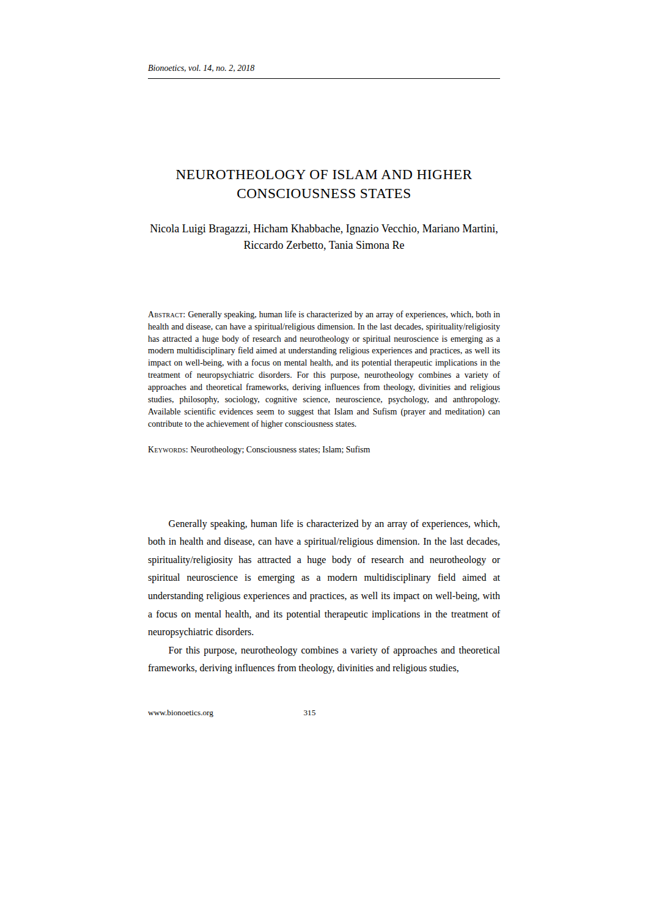Bionoetics, vol. 14, no. 2, 2018
NEUROTHEOLOGY OF ISLAM AND HIGHER
CONSCIOUSNESS STATES
Nicola Luigi Bragazzi, Hicham Khabbache, Ignazio Vecchio, Mariano Martini,
Riccardo Zerbetto, Tania Simona Re
Abstract: Generally speaking, human life is characterized by an array of experiences, which, both in health and disease, can have a spiritual/religious dimension. In the last decades, spirituality/religiosity has attracted a huge body of research and neurotheology or spiritual neuroscience is emerging as a modern multidisciplinary field aimed at understanding religious experiences and practices, as well its impact on well-being, with a focus on mental health, and its potential therapeutic implications in the treatment of neuropsychiatric disorders. For this purpose, neurotheology combines a variety of approaches and theoretical frameworks, deriving influences from theology, divinities and religious studies, philosophy, sociology, cognitive science, neuroscience, psychology, and anthropology. Available scientific evidences seem to suggest that Islam and Sufism (prayer and meditation) can contribute to the achievement of higher consciousness states.
Keywords: Neurotheology; Consciousness states; Islam; Sufism
Generally speaking, human life is characterized by an array of experiences, which, both in health and disease, can have a spiritual/religious dimension. In the last decades, spirituality/religiosity has attracted a huge body of research and neurotheology or spiritual neuroscience is emerging as a modern multidisciplinary field aimed at understanding religious experiences and practices, as well its impact on well-being, with a focus on mental health, and its potential therapeutic implications in the treatment of neuropsychiatric disorders.
For this purpose, neurotheology combines a variety of approaches and theoretical frameworks, deriving influences from theology, divinities and religious studies,
www.bionoetics.org 315